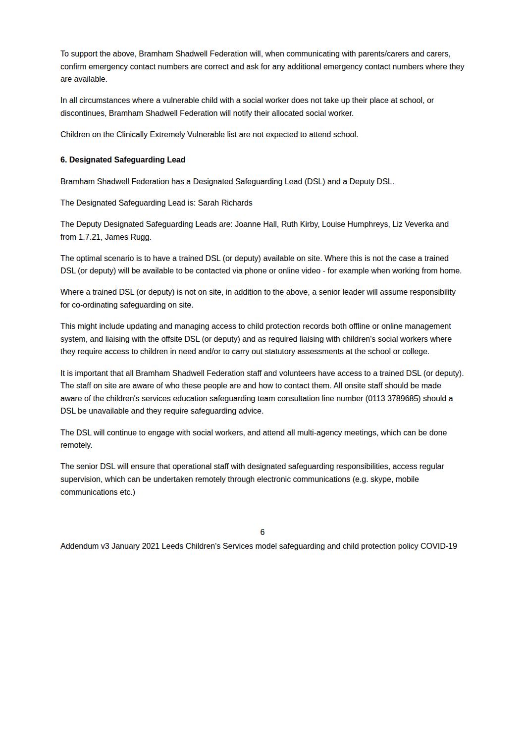To support the above, Bramham Shadwell Federation will, when communicating with parents/carers and carers, confirm emergency contact numbers are correct and ask for any additional emergency contact numbers where they are available.
In all circumstances where a vulnerable child with a social worker does not take up their place at school, or discontinues, Bramham Shadwell Federation will notify their allocated social worker.
Children on the Clinically Extremely Vulnerable list are not expected to attend school.
6. Designated Safeguarding Lead
Bramham Shadwell Federation has a Designated Safeguarding Lead (DSL) and a Deputy DSL.
The Designated Safeguarding Lead is: Sarah Richards
The Deputy Designated Safeguarding Leads are: Joanne Hall, Ruth Kirby, Louise Humphreys, Liz Veverka and from 1.7.21, James Rugg.
The optimal scenario is to have a trained DSL (or deputy) available on site. Where this is not the case a trained DSL (or deputy) will be available to be contacted via phone or online video - for example when working from home.
Where a trained DSL (or deputy) is not on site, in addition to the above, a senior leader will assume responsibility for co-ordinating safeguarding on site.
This might include updating and managing access to child protection records both offline or online management system, and liaising with the offsite DSL (or deputy) and as required liaising with children's social workers where they require access to children in need and/or to carry out statutory assessments at the school or college.
It is important that all Bramham Shadwell Federation staff and volunteers have access to a trained DSL (or deputy). The staff on site are aware of who these people are and how to contact them. All onsite staff should be made aware of the children's services education safeguarding team consultation line number (0113 3789685) should a DSL be unavailable and they require safeguarding advice.
The DSL will continue to engage with social workers, and attend all multi-agency meetings, which can be done remotely.
The senior DSL will ensure that operational staff with designated safeguarding responsibilities, access regular supervision, which can be undertaken remotely through electronic communications (e.g. skype, mobile communications etc.)
6
Addendum v3 January 2021 Leeds Children's Services model safeguarding and child protection policy COVID-19